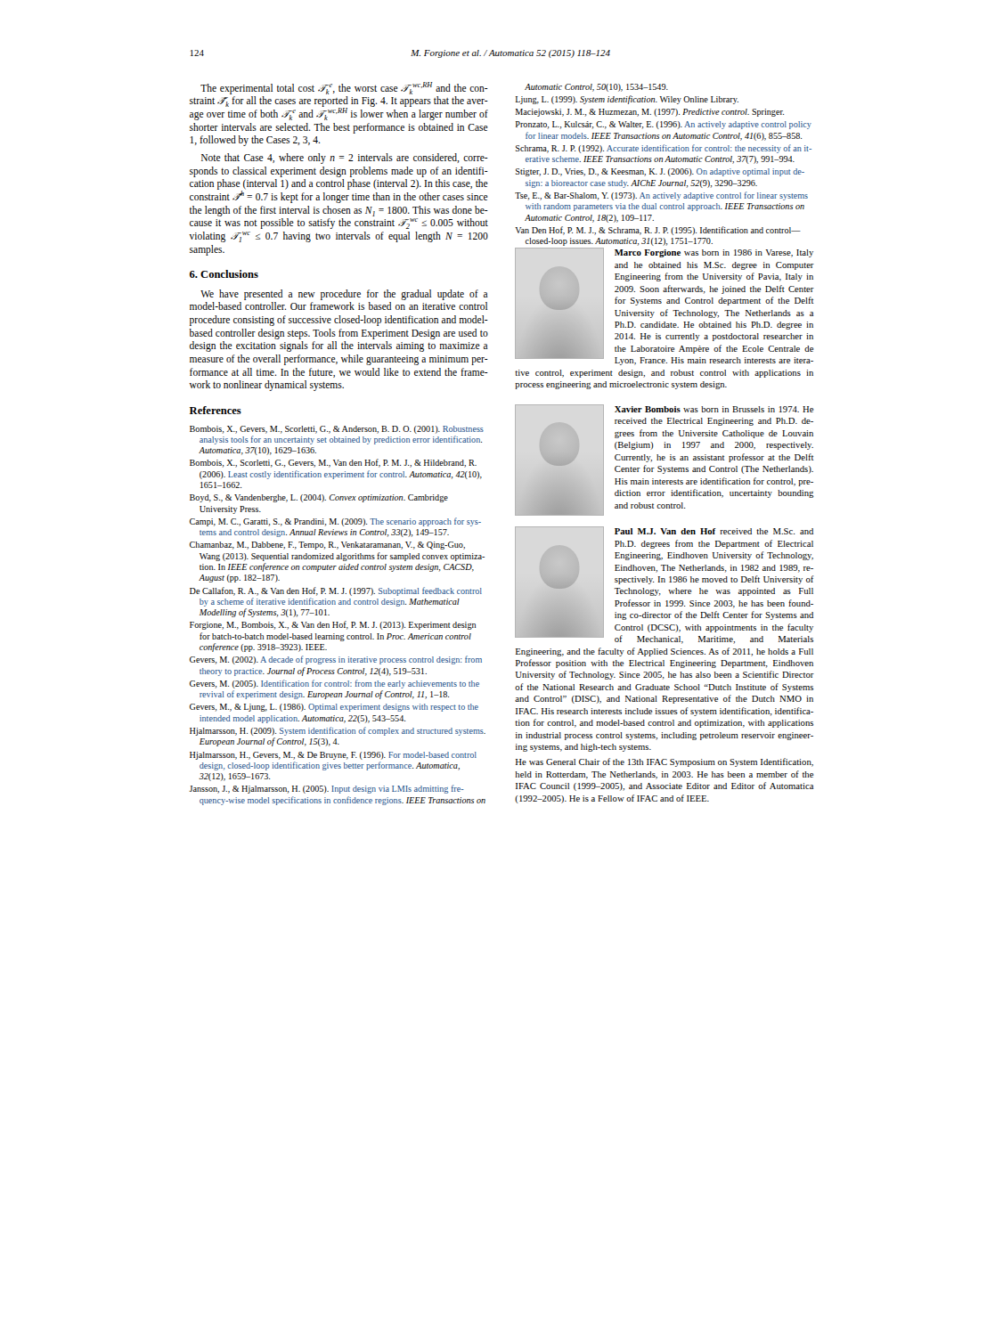124 M. Forgione et al. / Automatica 52 (2015) 118–124
The experimental total cost 𝒯ke, the worst case 𝒯kwc,RH and the constraint 𝒯̄k for all the cases are reported in Fig. 4. It appears that the average over time of both 𝒯ke and 𝒯kwc,RH is lower when a larger number of shorter intervals are selected. The best performance is obtained in Case 1, followed by the Cases 2, 3, 4.
Note that Case 4, where only n = 2 intervals are considered, corresponds to classical experiment design problems made up of an identification phase (interval 1) and a control phase (interval 2). In this case, the constraint 𝒯̄h = 0.7 is kept for a longer time than in the other cases since the length of the first interval is chosen as N1 = 1800. This was done because it was not possible to satisfy the constraint 𝒯2wc ≤ 0.005 without violating 𝒯1wc ≤ 0.7 having two intervals of equal length N = 1200 samples.
6. Conclusions
We have presented a new procedure for the gradual update of a model-based controller. Our framework is based on an iterative control procedure consisting of successive closed-loop identification and model-based controller design steps. Tools from Experiment Design are used to design the excitation signals for all the intervals aiming to maximize a measure of the overall performance, while guaranteeing a minimum performance at all time. In the future, we would like to extend the framework to nonlinear dynamical systems.
References
Bombois, X., Gevers, M., Scorletti, G., & Anderson, B. D. O. (2001). Robustness analysis tools for an uncertainty set obtained by prediction error identification. Automatica, 37(10), 1629–1636.
Bombois, X., Scorletti, G., Gevers, M., Van den Hof, P. M. J., & Hildebrand, R. (2006). Least costly identification experiment for control. Automatica, 42(10), 1651–1662.
Boyd, S., & Vandenberghe, L. (2004). Convex optimization. Cambridge University Press.
Campi, M. C., Garatti, S., & Prandini, M. (2009). The scenario approach for systems and control design. Annual Reviews in Control, 33(2), 149–157.
Chamanbaz, M., Dabbene, F., Tempo, R., Venkataramanan, V., & Qing-Guo, Wang (2013). Sequential randomized algorithms for sampled convex optimization. In IEEE conference on computer aided control system design, CACSD, August (pp. 182–187).
De Callafon, R. A., & Van den Hof, P. M. J. (1997). Suboptimal feedback control by a scheme of iterative identification and control design. Mathematical Modelling of Systems, 3(1), 77–101.
Forgione, M., Bombois, X., & Van den Hof, P. M. J. (2013). Experiment design for batch-to-batch model-based learning control. In Proc. American control conference (pp. 3918–3923). IEEE.
Gevers, M. (2002). A decade of progress in iterative process control design: from theory to practice. Journal of Process Control, 12(4), 519–531.
Gevers, M. (2005). Identification for control: from the early achievements to the revival of experiment design. European Journal of Control, 11, 1–18.
Gevers, M., & Ljung, L. (1986). Optimal experiment designs with respect to the intended model application. Automatica, 22(5), 543–554.
Hjalmarsson, H. (2009). System identification of complex and structured systems. European Journal of Control, 15(3), 4.
Hjalmarsson, H., Gevers, M., & De Bruyne, F. (1996). For model-based control design, closed-loop identification gives better performance. Automatica, 32(12), 1659–1673.
Jansson, J., & Hjalmarsson, H. (2005). Input design via LMIs admitting frequency-wise model specifications in confidence regions. IEEE Transactions on Automatic Control, 50(10), 1534–1549.
Ljung, L. (1999). System identification. Wiley Online Library.
Maciejowski, J. M., & Huzmezan, M. (1997). Predictive control. Springer.
Pronzato, L., Kulcsár, C., & Walter, E. (1996). An actively adaptive control policy for linear models. IEEE Transactions on Automatic Control, 41(6), 855–858.
Schrama, R. J. P. (1992). Accurate identification for control: the necessity of an iterative scheme. IEEE Transactions on Automatic Control, 37(7), 991–994.
Stigter, J. D., Vries, D., & Keesman, K. J. (2006). On adaptive optimal input design: a bioreactor case study. AIChE Journal, 52(9), 3290–3296.
Tse, E., & Bar-Shalom, Y. (1973). An actively adaptive control for linear systems with random parameters via the dual control approach. IEEE Transactions on Automatic Control, 18(2), 109–117.
Van Den Hof, P. M. J., & Schrama, R. J. P. (1995). Identification and control—closed-loop issues. Automatica, 31(12), 1751–1770.
Marco Forgione was born in 1986 in Varese, Italy and he obtained his M.Sc. degree in Computer Engineering from the University of Pavia, Italy in 2009. Soon afterwards, he joined the Delft Center for Systems and Control department of the Delft University of Technology, The Netherlands as a Ph.D. candidate. He obtained his Ph.D. degree in 2014. He is currently a postdoctoral researcher in the Laboratoire Ampère of the Ecole Centrale de Lyon, France. His main research interests are iterative control, experiment design, and robust control with applications in process engineering and microelectronic system design.
Xavier Bombois was born in Brussels in 1974. He received the Electrical Engineering and Ph.D. degrees from the Universite Catholique de Louvain (Belgium) in 1997 and 2000, respectively. Currently, he is an assistant professor at the Delft Center for Systems and Control (The Netherlands). His main interests are identification for control, prediction error identification, uncertainty bounding and robust control.
Paul M.J. Van den Hof received the M.Sc. and Ph.D. degrees from the Department of Electrical Engineering, Eindhoven University of Technology, Eindhoven, The Netherlands, in 1982 and 1989, respectively. In 1986 he moved to Delft University of Technology, where he was appointed as Full Professor in 1999. Since 2003, he has been founding co-director of the Delft Center for Systems and Control (DCSC), with appointments in the faculty of Mechanical, Maritime, and Materials Engineering, and the faculty of Applied Sciences. As of 2011, he holds a Full Professor position with the Electrical Engineering Department, Eindhoven University of Technology. Since 2005, he has also been a Scientific Director of the National Research and Graduate School “Dutch Institute of Systems and Control” (DISC), and National Representative of the Dutch NMO in IFAC. His research interests include issues of system identification, identification for control, and model-based control and optimization, with applications in industrial process control systems, including petroleum reservoir engineering systems, and high-tech systems.
He was General Chair of the 13th IFAC Symposium on System Identification, held in Rotterdam, The Netherlands, in 2003. He has been a member of the IFAC Council (1999–2005), and Associate Editor and Editor of Automatica (1992–2005). He is a Fellow of IFAC and of IEEE.